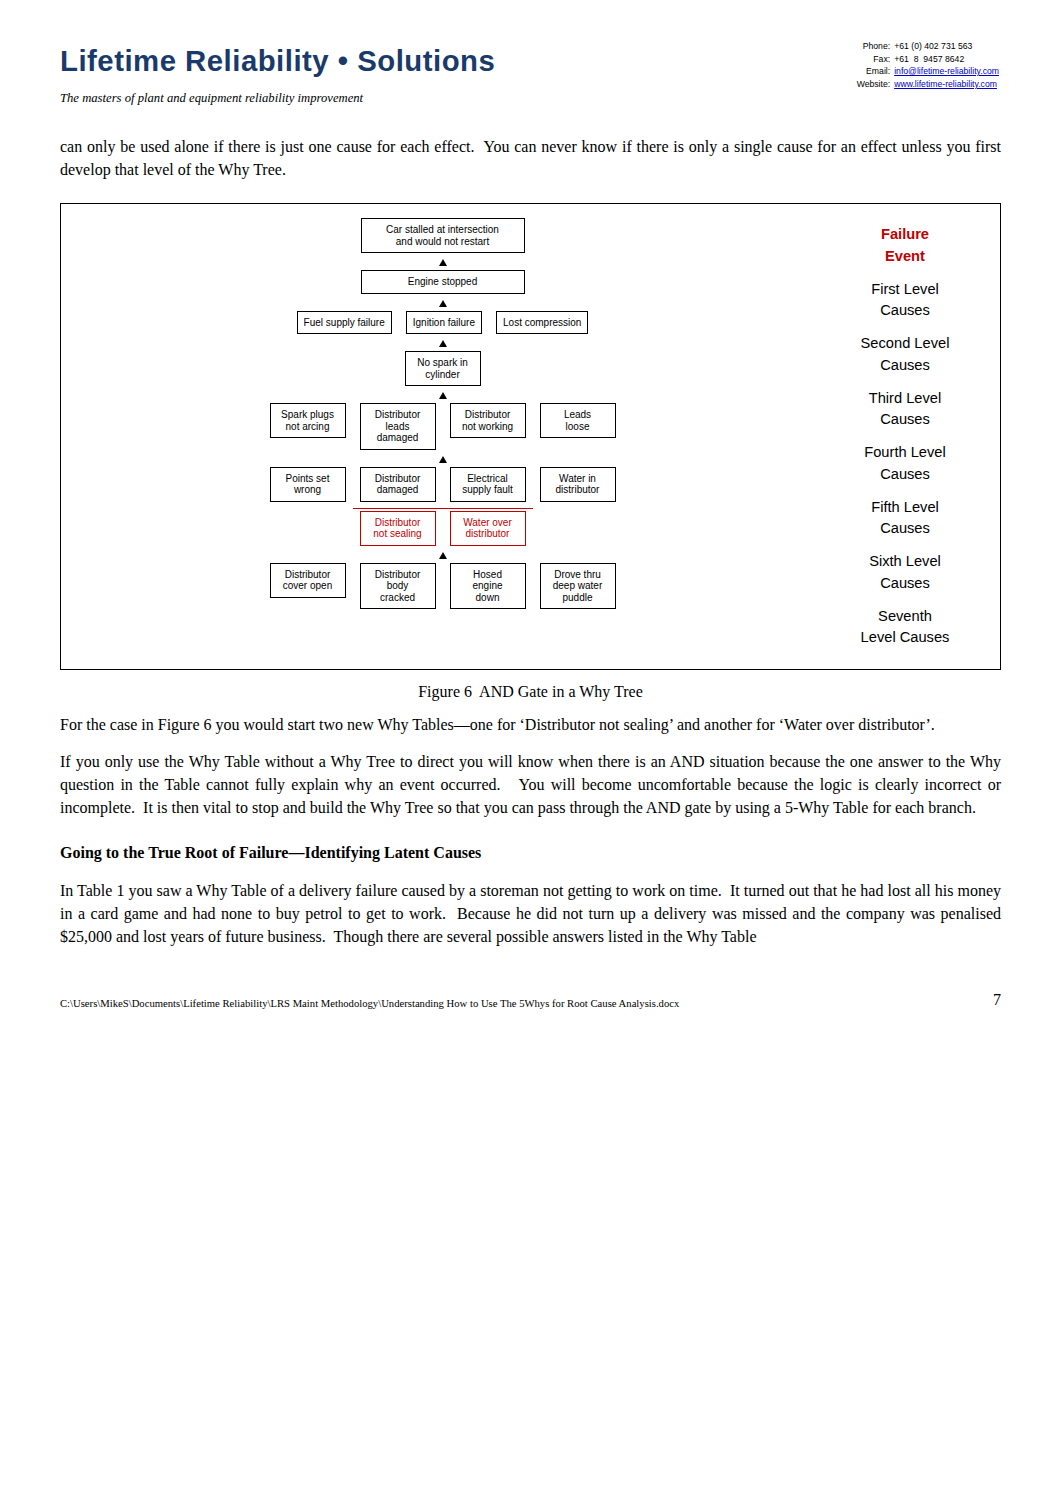Lifetime Reliability • Solutions
The masters of plant and equipment reliability improvement
| Phone: | +61 (0) 402 731 563 |
| Fax: | +61 8 9457 8642 |
| Email: | info@lifetime-reliability.com |
| Website: | www.lifetime-reliability.com |
can only be used alone if there is just one cause for each effect. You can never know if there is only a single cause for an effect unless you first develop that level of the Why Tree.
Car stalled at intersection
and would not restart
Engine stopped
Fuel supply failure
Ignition failure
Lost compression
No spark in
cylinder
Spark plugs
not arcing
Distributor
leads
damaged
Distributor
not working
Leads
loose
Points set
wrong
Distributor
damaged
Electrical
supply fault
Water in
distributor
Distributor
not sealing
Water over
distributor
Distributor
cover open
Distributor
body
cracked
Hosed
engine
down
Drove thru
deep water
puddle
Failure
Event
First Level
Causes
Second Level
Causes
Third Level
Causes
Fourth Level
Causes
Fifth Level
Causes
Sixth Level
Causes
Seventh
Level Causes
Figure 6 AND Gate in a Why Tree
For the case in Figure 6 you would start two new Why Tables—one for ‘Distributor not sealing’ and another for ‘Water over distributor’.
If you only use the Why Table without a Why Tree to direct you will know when there is an AND situation because the one answer to the Why question in the Table cannot fully explain why an event occurred. You will become uncomfortable because the logic is clearly incorrect or incomplete. It is then vital to stop and build the Why Tree so that you can pass through the AND gate by using a 5-Why Table for each branch.
Going to the True Root of Failure—Identifying Latent Causes
In Table 1 you saw a Why Table of a delivery failure caused by a storeman not getting to work on time. It turned out that he had lost all his money in a card game and had none to buy petrol to get to work. Because he did not turn up a delivery was missed and the company was penalised $25,000 and lost years of future business. Though there are several possible answers listed in the Why Table
C:\Users\MikeS\Documents\Lifetime Reliability\LRS Maint Methodology\Understanding How to Use The 5Whys for Root Cause Analysis.docx
7